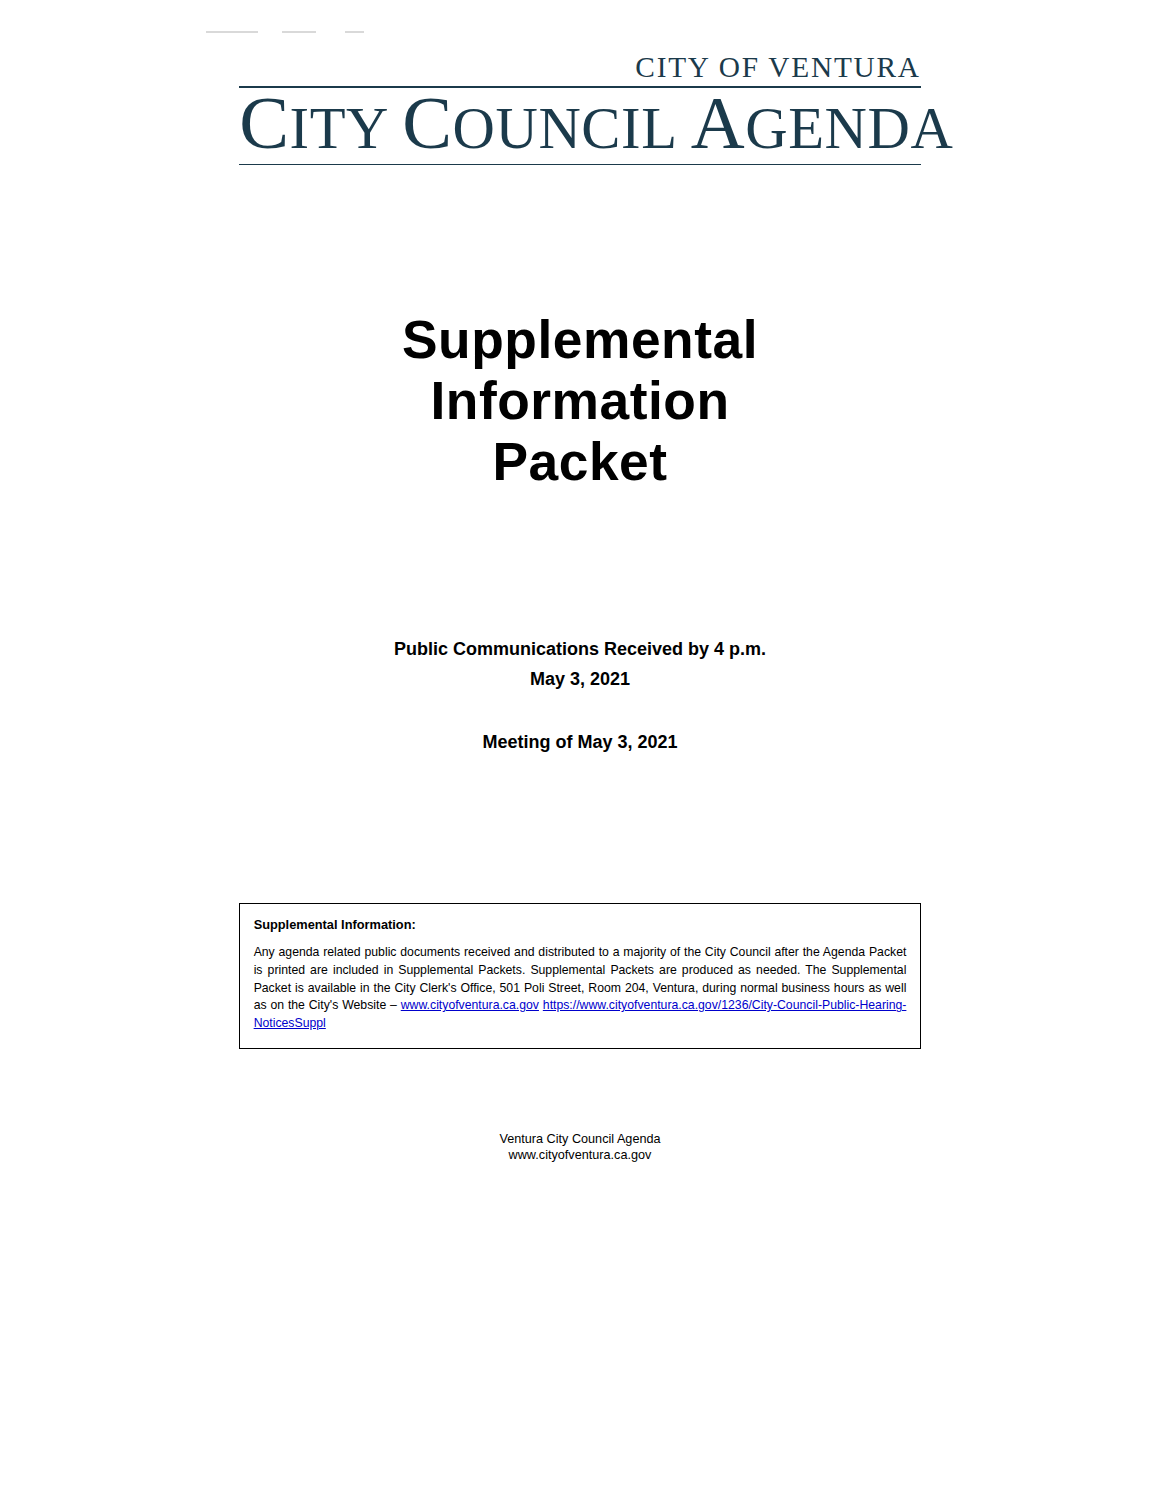CITY OF VENTURA
CITY COUNCIL AGENDA
Supplemental
Information
Packet
Public Communications Received by 4 p.m.
May 3, 2021
Meeting of May 3, 2021
Supplemental Information:
Any agenda related public documents received and distributed to a majority of the City Council after the Agenda Packet is printed are included in Supplemental Packets. Supplemental Packets are produced as needed. The Supplemental Packet is available in the City Clerk's Office, 501 Poli Street, Room 204, Ventura, during normal business hours as well as on the City's Website – www.cityofventura.ca.gov https://www.cityofventura.ca.gov/1236/City-Council-Public-Hearing-NoticesSuppl
Ventura City Council Agenda
www.cityofventura.ca.gov